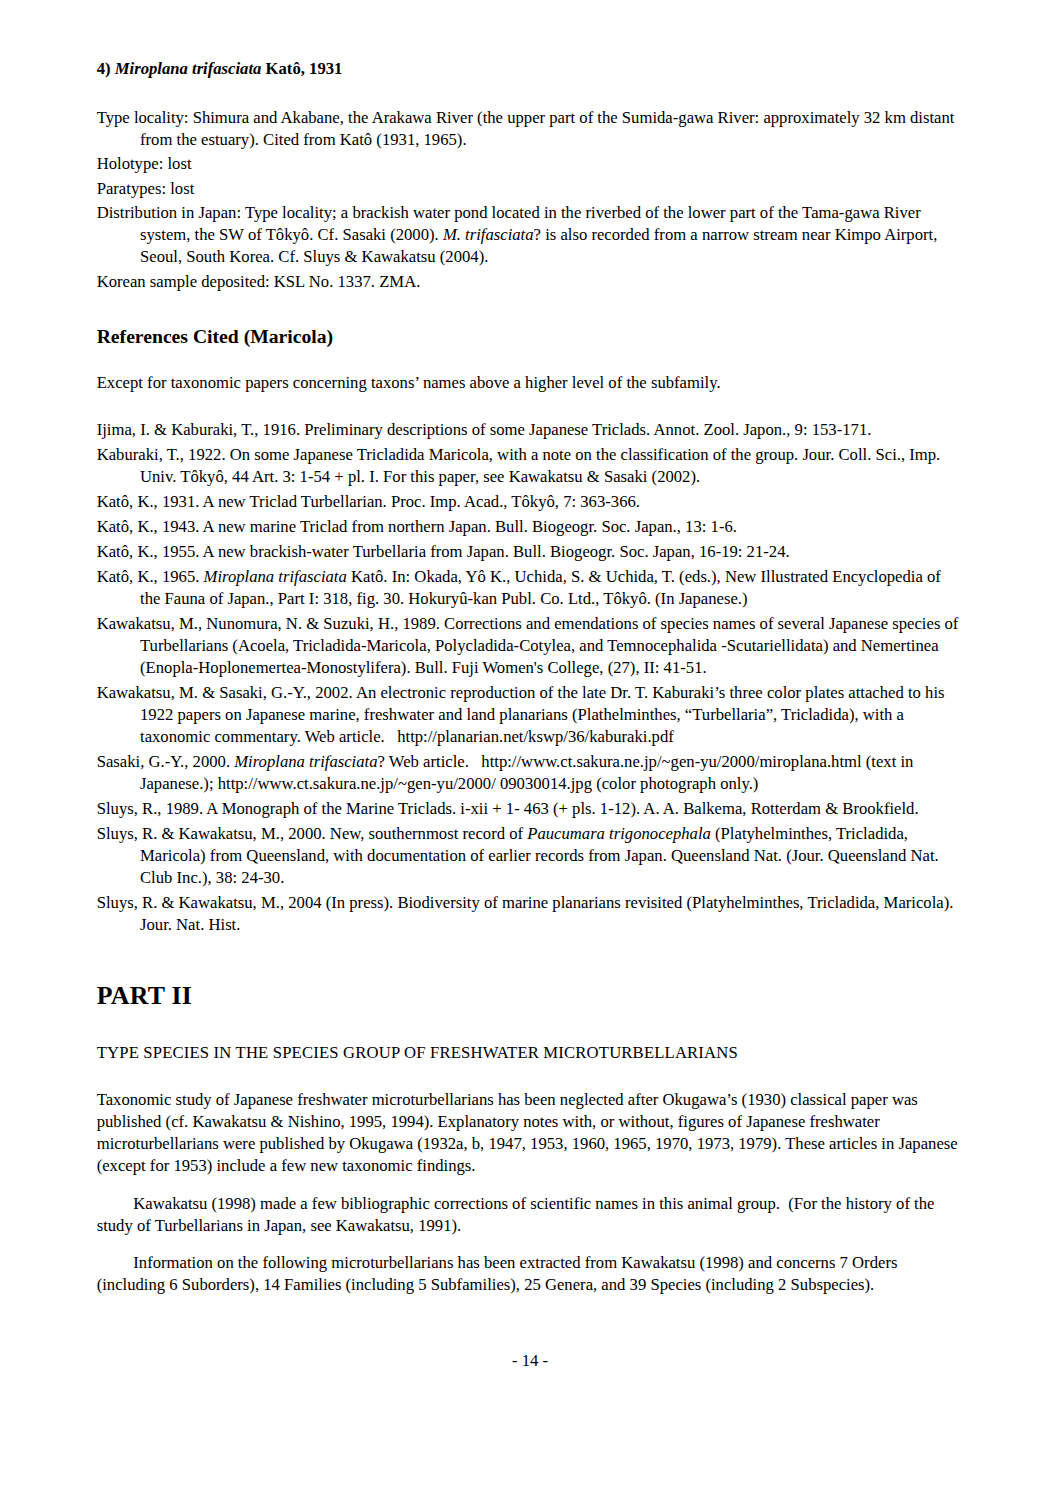4) Miroplana trifasciata Katô, 1931
Type locality: Shimura and Akabane, the Arakawa River (the upper part of the Sumida-gawa River: approximately 32 km distant from the estuary). Cited from Katô (1931, 1965).
Holotype: lost
Paratypes: lost
Distribution in Japan: Type locality; a brackish water pond located in the riverbed of the lower part of the Tama-gawa River system, the SW of Tôkyô. Cf. Sasaki (2000). M. trifasciata? is also recorded from a narrow stream near Kimpo Airport, Seoul, South Korea. Cf. Sluys & Kawakatsu (2004).
Korean sample deposited: KSL No. 1337. ZMA.
References Cited (Maricola)
Except for taxonomic papers concerning taxons’ names above a higher level of the subfamily.
Ijima, I. & Kaburaki, T., 1916. Preliminary descriptions of some Japanese Triclads. Annot. Zool. Japon., 9: 153-171.
Kaburaki, T., 1922. On some Japanese Tricladida Maricola, with a note on the classification of the group. Jour. Coll. Sci., Imp. Univ. Tôkyô, 44 Art. 3: 1-54 + pl. I. For this paper, see Kawakatsu & Sasaki (2002).
Katô, K., 1931. A new Triclad Turbellarian. Proc. Imp. Acad., Tôkyô, 7: 363-366.
Katô, K., 1943. A new marine Triclad from northern Japan. Bull. Biogeogr. Soc. Japan., 13: 1-6.
Katô, K., 1955. A new brackish-water Turbellaria from Japan. Bull. Biogeogr. Soc. Japan, 16-19: 21-24.
Katô, K., 1965. Miroplana trifasciata Katô. In: Okada, Yô K., Uchida, S. & Uchida, T. (eds.), New Illustrated Encyclopedia of the Fauna of Japan., Part I: 318, fig. 30. Hokuryû-kan Publ. Co. Ltd., Tôkyô. (In Japanese.)
Kawakatsu, M., Nunomura, N. & Suzuki, H., 1989. Corrections and emendations of species names of several Japanese species of Turbellarians (Acoela, Tricladida-Maricola, Polycladida-Cotylea, and Temnocephalida -Scutariellidata) and Nemertinea (Enopla-Hoplonemertea-Monostylifera). Bull. Fuji Women's College, (27), II: 41-51.
Kawakatsu, M. & Sasaki, G.-Y., 2002. An electronic reproduction of the late Dr. T. Kaburaki’s three color plates attached to his 1922 papers on Japanese marine, freshwater and land planarians (Plathelminthes, “Turbellaria”, Tricladida), with a taxonomic commentary. Web article. http://planarian.net/kswp/36/kaburaki.pdf
Sasaki, G.-Y., 2000. Miroplana trifasciata? Web article. http://www.ct.sakura.ne.jp/~gen-yu/2000/miroplana.html (text in Japanese.); http://www.ct.sakura.ne.jp/~gen-yu/2000/ 09030014.jpg (color photograph only.)
Sluys, R., 1989. A Monograph of the Marine Triclads. i-xii + 1- 463 (+ pls. 1-12). A. A. Balkema, Rotterdam & Brookfield.
Sluys, R. & Kawakatsu, M., 2000. New, southernmost record of Paucumara trigonocephala (Platyhelminthes, Tricladida, Maricola) from Queensland, with documentation of earlier records from Japan. Queensland Nat. (Jour. Queensland Nat. Club Inc.), 38: 24-30.
Sluys, R. & Kawakatsu, M., 2004 (In press). Biodiversity of marine planarians revisited (Platyhelminthes, Tricladida, Maricola). Jour. Nat. Hist.
PART II
TYPE SPECIES IN THE SPECIES GROUP OF FRESHWATER MICROTURBELLARIANS
Taxonomic study of Japanese freshwater microturbellarians has been neglected after Okugawa’s (1930) classical paper was published (cf. Kawakatsu & Nishino, 1995, 1994). Explanatory notes with, or without, figures of Japanese freshwater microturbellarians were published by Okugawa (1932a, b, 1947, 1953, 1960, 1965, 1970, 1973, 1979). These articles in Japanese (except for 1953) include a few new taxonomic findings.
Kawakatsu (1998) made a few bibliographic corrections of scientific names in this animal group. (For the history of the study of Turbellarians in Japan, see Kawakatsu, 1991).
Information on the following microturbellarians has been extracted from Kawakatsu (1998) and concerns 7 Orders (including 6 Suborders), 14 Families (including 5 Subfamilies), 25 Genera, and 39 Species (including 2 Subspecies).
- 14 -